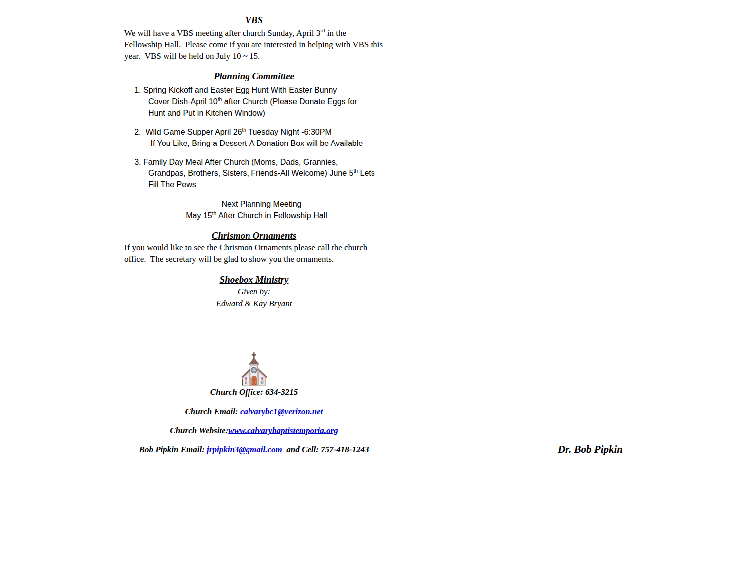VBS
We will have a VBS meeting after church Sunday, April 3rd in the Fellowship Hall. Please come if you are interested in helping with VBS this year. VBS will be held on July 10 ~ 15.
Planning Committee
Spring Kickoff and Easter Egg Hunt With Easter BunnyCover Dish-April 10th after Church (Please Donate Eggs for Hunt and Put in Kitchen Window)
Wild Game Supper April 26th Tuesday Night -6:30PM If You Like, Bring a Dessert-A Donation Box will be Available
Family Day Meal After Church (Moms, Dads, Grannies,Grandpas, Brothers, Sisters, Friends-All Welcome) June 5th Lets Fill The Pews
Next Planning Meeting
May 15th After Church in Fellowship Hall
Chrismon Ornaments
If you would like to see the Chrismon Ornaments please call the church office. The secretary will be glad to show you the ornaments.
Shoebox Ministry
Given by:
Edward & Kay Bryant
⛪
Church Office: 634-3215
Church Email: calvarybc1@verizon.net
Church Website:www.calvarybaptistemporia.org
Bob Pipkin Email: jrpipkin3@gmail.com and Cell: 757-418-1243
Dr. Bob Pipkin